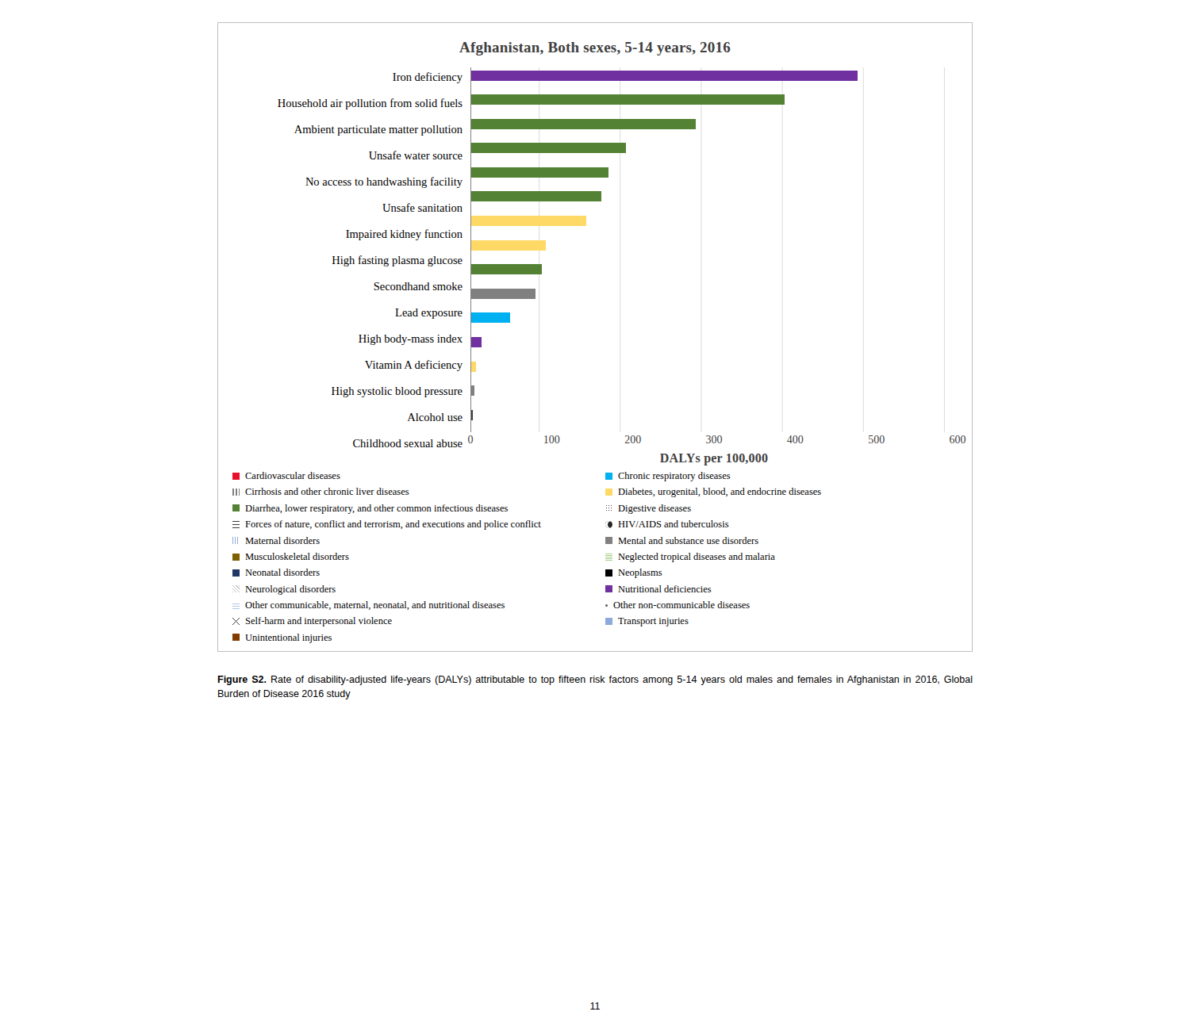Afghanistan, Both sexes, 5-14 years, 2016
Iron deficiency
Household air pollution from solid fuels
Ambient particulate matter pollution
Unsafe water source
No access to handwashing facility
Unsafe sanitation
Impaired kidney function
High fasting plasma glucose
Secondhand smoke
Lead exposure
High body-mass index
Vitamin A deficiency
High systolic blood pressure
Alcohol use
Childhood sexual abuse
0 100 200 300 400 500 600
DALYs per 100,000
Cardiovascular diseases
Chronic respiratory diseases
Cirrhosis and other chronic liver diseases
Diabetes, urogenital, blood, and endocrine diseases
Diarrhea, lower respiratory, and other common infectious diseases
Digestive diseases
Forces of nature, conflict and terrorism, and executions and police conflict
HIV/AIDS and tuberculosis
Maternal disorders
Mental and substance use disorders
Musculoskeletal disorders
Neglected tropical diseases and malaria
Neonatal disorders
Neoplasms
Neurological disorders
Nutritional deficiencies
Other communicable, maternal, neonatal, and nutritional diseases
Other non-communicable diseases
Self-harm and interpersonal violence
Transport injuries
Unintentional injuries
Figure S2. Rate of disability-adjusted life-years (DALYs) attributable to top fifteen risk factors among 5-14 years old males and females in Afghanistan in 2016, Global Burden of Disease 2016 study
11